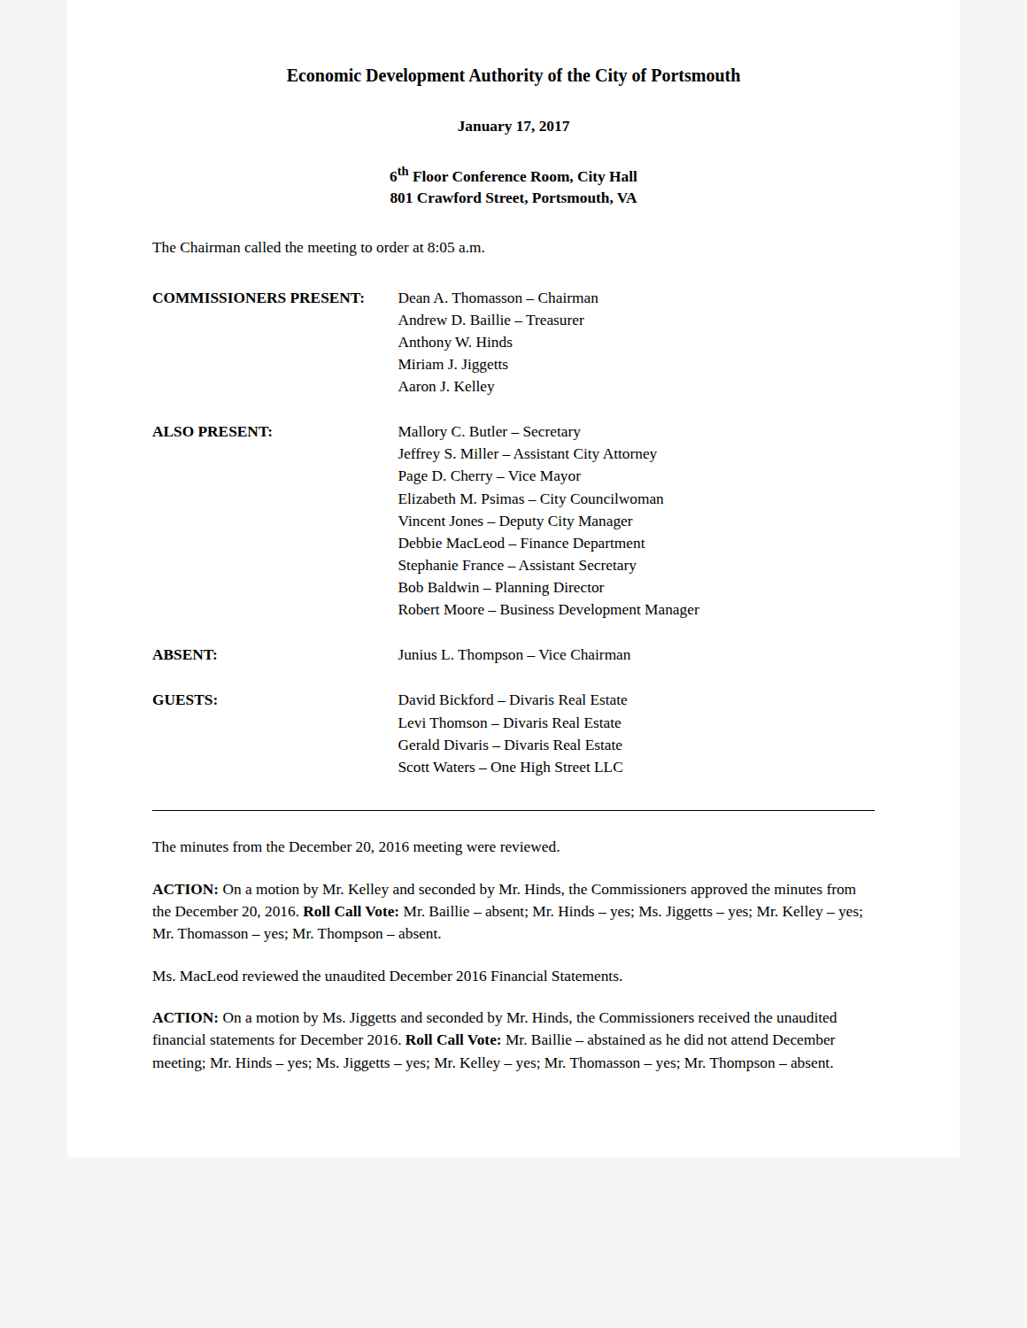Economic Development Authority of the City of Portsmouth
January 17, 2017
6th Floor Conference Room, City Hall
801 Crawford Street, Portsmouth, VA
The Chairman called the meeting to order at 8:05 a.m.
| COMMISSIONERS PRESENT: | Dean A. Thomasson – Chairman Andrew D. Baillie – Treasurer Anthony W. Hinds Miriam J. Jiggetts Aaron J. Kelley |
| ALSO PRESENT: | Mallory C. Butler – Secretary Jeffrey S. Miller – Assistant City Attorney Page D. Cherry – Vice Mayor Elizabeth M. Psimas – City Councilwoman Vincent Jones – Deputy City Manager Debbie MacLeod – Finance Department Stephanie France – Assistant Secretary Bob Baldwin – Planning Director Robert Moore – Business Development Manager |
| ABSENT: | Junius L. Thompson – Vice Chairman |
| GUESTS: | David Bickford – Divaris Real Estate Levi Thomson – Divaris Real Estate Gerald Divaris – Divaris Real Estate Scott Waters – One High Street LLC |
The minutes from the December 20, 2016 meeting were reviewed.
ACTION: On a motion by Mr. Kelley and seconded by Mr. Hinds, the Commissioners approved the minutes from the December 20, 2016. Roll Call Vote: Mr. Baillie – absent; Mr. Hinds – yes; Ms. Jiggetts – yes; Mr. Kelley – yes; Mr. Thomasson – yes; Mr. Thompson – absent.
Ms. MacLeod reviewed the unaudited December 2016 Financial Statements.
ACTION: On a motion by Ms. Jiggetts and seconded by Mr. Hinds, the Commissioners received the unaudited financial statements for December 2016. Roll Call Vote: Mr. Baillie – abstained as he did not attend December meeting; Mr. Hinds – yes; Ms. Jiggetts – yes; Mr. Kelley – yes; Mr. Thomasson – yes; Mr. Thompson – absent.